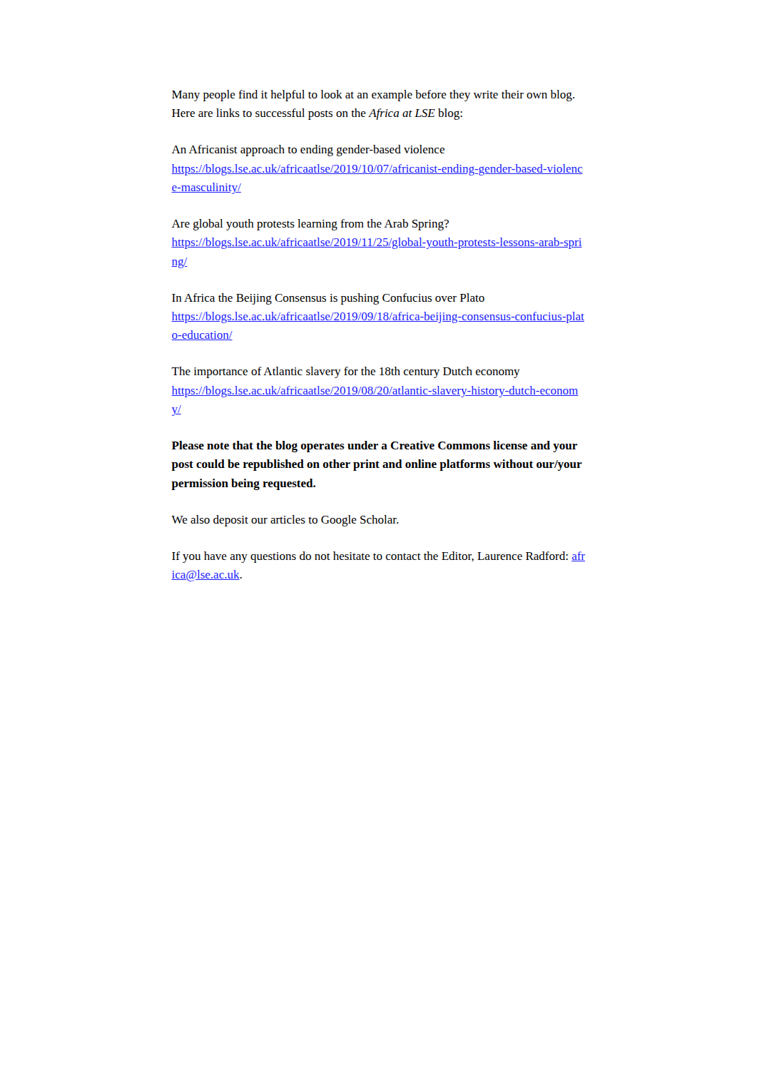Many people find it helpful to look at an example before they write their own blog. Here are links to successful posts on the Africa at LSE blog:
An Africanist approach to ending gender-based violence https://blogs.lse.ac.uk/africaatlse/2019/10/07/africanist-ending-gender-based-violence-masculinity/
Are global youth protests learning from the Arab Spring? https://blogs.lse.ac.uk/africaatlse/2019/11/25/global-youth-protests-lessons-arab-spring/
In Africa the Beijing Consensus is pushing Confucius over Plato https://blogs.lse.ac.uk/africaatlse/2019/09/18/africa-beijing-consensus-confucius-plato-education/
The importance of Atlantic slavery for the 18th century Dutch economy https://blogs.lse.ac.uk/africaatlse/2019/08/20/atlantic-slavery-history-dutch-economy/
Please note that the blog operates under a Creative Commons license and your post could be republished on other print and online platforms without our/your permission being requested.
We also deposit our articles to Google Scholar.
If you have any questions do not hesitate to contact the Editor, Laurence Radford: africa@lse.ac.uk.